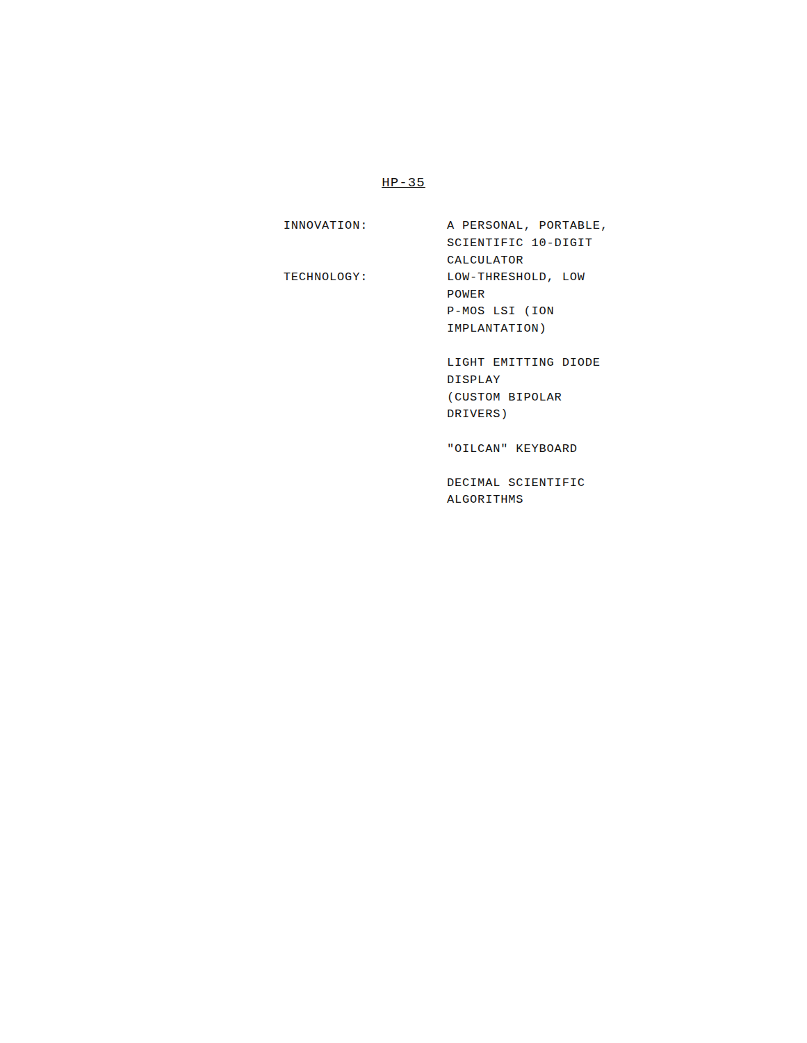HP-35
INNOVATION:
A PERSONAL, PORTABLE,
SCIENTIFIC 10-DIGIT
CALCULATOR
TECHNOLOGY:
LOW-THRESHOLD, LOW POWER
P-MOS LSI (ION IMPLANTATION)
LIGHT EMITTING DIODE DISPLAY
(CUSTOM BIPOLAR DRIVERS)
"OILCAN" KEYBOARD
DECIMAL SCIENTIFIC ALGORITHMS